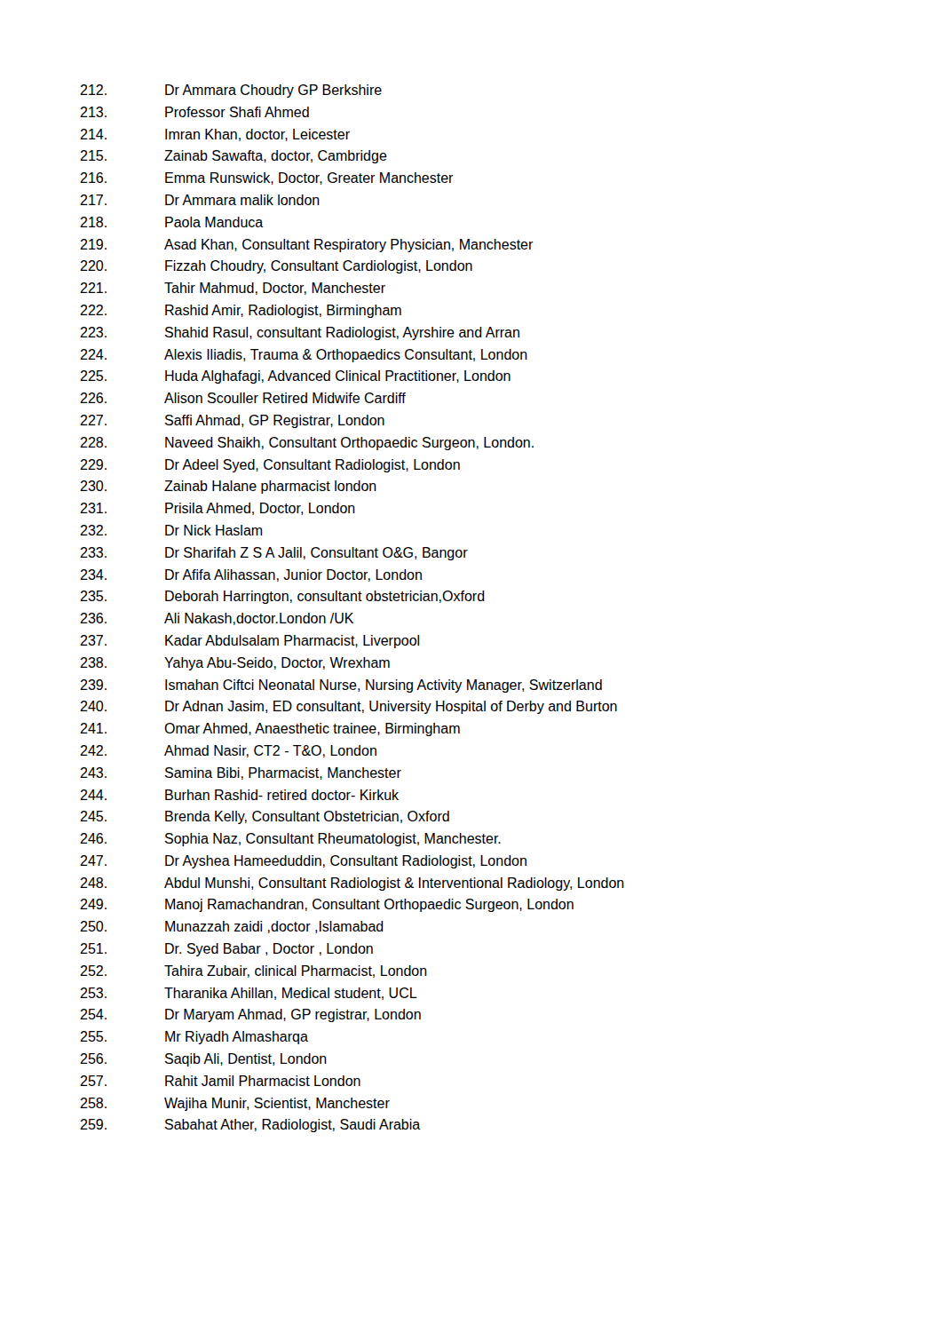212. Dr Ammara Choudry GP Berkshire
213. Professor Shafi Ahmed
214. Imran Khan, doctor, Leicester
215. Zainab Sawafta, doctor, Cambridge
216. Emma Runswick, Doctor, Greater Manchester
217. Dr Ammara malik london
218. Paola Manduca
219. Asad Khan, Consultant Respiratory Physician, Manchester
220. Fizzah Choudry, Consultant Cardiologist, London
221. Tahir Mahmud, Doctor, Manchester
222. Rashid Amir, Radiologist, Birmingham
223. Shahid Rasul, consultant Radiologist, Ayrshire and Arran
224. Alexis Iliadis, Trauma & Orthopaedics Consultant, London
225. Huda Alghafagi, Advanced Clinical Practitioner, London
226. Alison Scouller Retired Midwife Cardiff
227. Saffi Ahmad, GP Registrar, London
228. Naveed Shaikh, Consultant Orthopaedic Surgeon, London.
229. Dr Adeel Syed, Consultant Radiologist, London
230. Zainab Halane pharmacist london
231. Prisila Ahmed, Doctor, London
232. Dr Nick Haslam
233. Dr Sharifah Z S A Jalil, Consultant O&G, Bangor
234. Dr Afifa Alihassan, Junior Doctor, London
235. Deborah Harrington, consultant obstetrician,Oxford
236. Ali Nakash,doctor.London /UK
237. Kadar Abdulsalam Pharmacist, Liverpool
238. Yahya Abu-Seido, Doctor, Wrexham
239. Ismahan Ciftci Neonatal Nurse, Nursing Activity Manager, Switzerland
240. Dr Adnan Jasim, ED consultant, University Hospital of Derby and Burton
241. Omar Ahmed, Anaesthetic trainee, Birmingham
242. Ahmad Nasir, CT2 - T&O, London
243. Samina Bibi, Pharmacist, Manchester
244. Burhan Rashid- retired doctor- Kirkuk
245. Brenda Kelly, Consultant Obstetrician, Oxford
246. Sophia Naz, Consultant Rheumatologist, Manchester.
247. Dr Ayshea Hameeduddin, Consultant Radiologist, London
248. Abdul Munshi, Consultant Radiologist & Interventional Radiology, London
249. Manoj Ramachandran, Consultant Orthopaedic Surgeon, London
250. Munazzah zaidi ,doctor ,Islamabad
251. Dr. Syed Babar , Doctor , London
252. Tahira Zubair, clinical Pharmacist, London
253. Tharanika Ahillan, Medical student, UCL
254. Dr Maryam Ahmad, GP registrar, London
255. Mr Riyadh Almasharqa
256. Saqib Ali, Dentist, London
257. Rahit Jamil Pharmacist London
258. Wajiha Munir, Scientist, Manchester
259. Sabahat Ather, Radiologist, Saudi Arabia